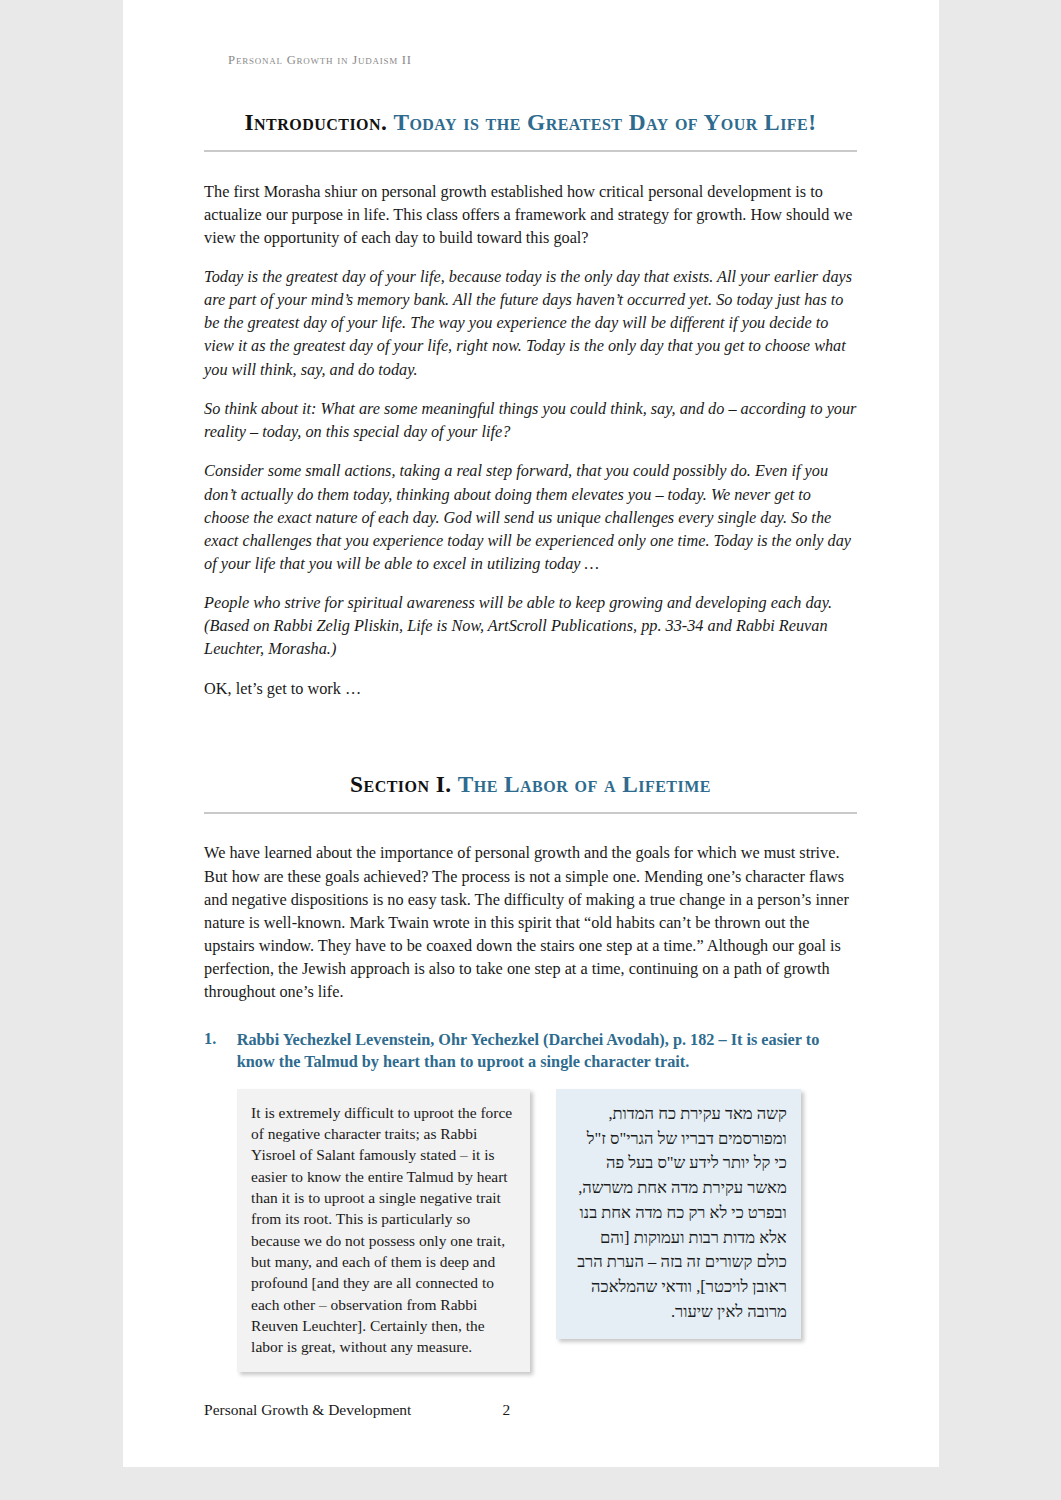Personal Growth in Judaism II
Introduction. Today is the Greatest Day of Your Life!
The first Morasha shiur on personal growth established how critical personal development is to actualize our purpose in life. This class offers a framework and strategy for growth. How should we view the opportunity of each day to build toward this goal?
Today is the greatest day of your life, because today is the only day that exists. All your earlier days are part of your mind’s memory bank. All the future days haven’t occurred yet. So today just has to be the greatest day of your life. The way you experience the day will be different if you decide to view it as the greatest day of your life, right now. Today is the only day that you get to choose what you will think, say, and do today.
So think about it: What are some meaningful things you could think, say, and do – according to your reality – today, on this special day of your life?
Consider some small actions, taking a real step forward, that you could possibly do. Even if you don’t actually do them today, thinking about doing them elevates you – today. We never get to choose the exact nature of each day. God will send us unique challenges every single day. So the exact challenges that you experience today will be experienced only one time. Today is the only day of your life that you will be able to excel in utilizing today …
People who strive for spiritual awareness will be able to keep growing and developing each day. (Based on Rabbi Zelig Pliskin, Life is Now, ArtScroll Publications, pp. 33-34 and Rabbi Reuvan Leuchter, Morasha.)
OK, let’s get to work …
Section I. The Labor of a Lifetime
We have learned about the importance of personal growth and the goals for which we must strive. But how are these goals achieved? The process is not a simple one. Mending one’s character flaws and negative dispositions is no easy task. The difficulty of making a true change in a person’s inner nature is well-known. Mark Twain wrote in this spirit that “old habits can’t be thrown out the upstairs window. They have to be coaxed down the stairs one step at a time.” Although our goal is perfection, the Jewish approach is also to take one step at a time, continuing on a path of growth throughout one’s life.
1.
Rabbi Yechezkel Levenstein, Ohr Yechezkel (Darchei Avodah), p. 182 – It is easier to know the Talmud by heart than to uproot a single character trait.
It is extremely difficult to uproot the force of negative character traits; as Rabbi Yisroel of Salant famously stated – it is easier to know the entire Talmud by heart than it is to uproot a single negative trait from its root. This is particularly so because we do not possess only one trait, but many, and each of them is deep and profound [and they are all connected to each other – observation from Rabbi Reuven Leuchter]. Certainly then, the labor is great, without any measure.
קשה מאד עקירת כח המדות, ומפורסמים דבריו של הגרי"ס ז"ל כי קל יותר לידע ש"ס בעל פה מאשר עקירת מדה אחת משרשה, ובפרט כי לא רק כח מדה אחת בנו אלא מדות רבות ועמוקות [והם כולם קשורים זה בזה – הערת הרב ראובן לויכטר], וודאי שהמלאכה מרובה לאין שיעור.
Personal Growth & Development
2